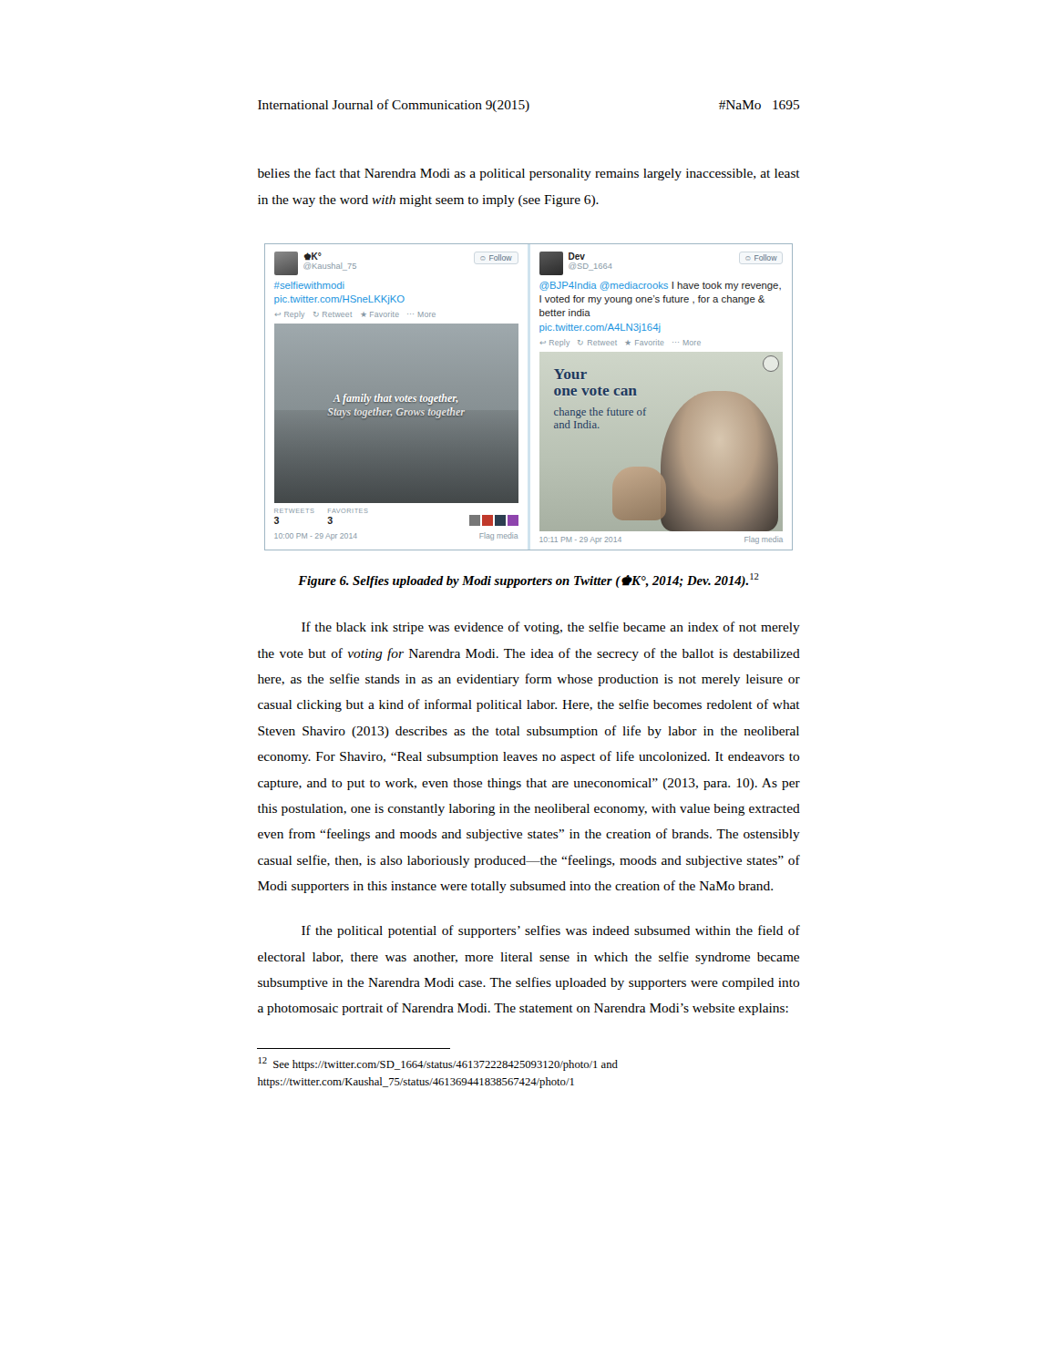International Journal of Communication 9(2015)
#NaMo 1695
belies the fact that Narendra Modi as a political personality remains largely inaccessible, at least in the way the word with might seem to imply (see Figure 6).
♚K°
@Kaushal_75
☺ Follow
#selfiewithmodi
pic.twitter.com/HSneLKKjKO
↩ Reply↻ Retweet★ Favorite⋯ More
A family that votes together,
Stays together, Grows together
RETWEETS 3
FAVORITES 3
10:00 PM - 29 Apr 2014 Flag media
Dev
@SD_1664
☺ Follow
@BJP4India @mediacrooks I have took my revenge, I voted for my young one’s future , for a change & better india
pic.twitter.com/A4LN3j164j
↩ Reply↻ Retweet★ Favorite⋯ More
Your
one vote can
change the future of
and India.
10:11 PM - 29 Apr 2014 Flag media
Figure 6. Selfies uploaded by Modi supporters on Twitter (♚K°, 2014; Dev. 2014).12
If the black ink stripe was evidence of voting, the selfie became an index of not merely the vote but of voting for Narendra Modi. The idea of the secrecy of the ballot is destabilized here, as the selfie stands in as an evidentiary form whose production is not merely leisure or casual clicking but a kind of informal political labor. Here, the selfie becomes redolent of what Steven Shaviro (2013) describes as the total subsumption of life by labor in the neoliberal economy. For Shaviro, “Real subsumption leaves no aspect of life uncolonized. It endeavors to capture, and to put to work, even those things that are uneconomical” (2013, para. 10). As per this postulation, one is constantly laboring in the neoliberal economy, with value being extracted even from “feelings and moods and subjective states” in the creation of brands. The ostensibly casual selfie, then, is also laboriously produced—the “feelings, moods and subjective states” of Modi supporters in this instance were totally subsumed into the creation of the NaMo brand.
If the political potential of supporters’ selfies was indeed subsumed within the field of electoral labor, there was another, more literal sense in which the selfie syndrome became subsumptive in the Narendra Modi case. The selfies uploaded by supporters were compiled into a photomosaic portrait of Narendra Modi. The statement on Narendra Modi’s website explains:
12 See https://twitter.com/SD_1664/status/461372228425093120/photo/1 and
https://twitter.com/Kaushal_75/status/461369441838567424/photo/1